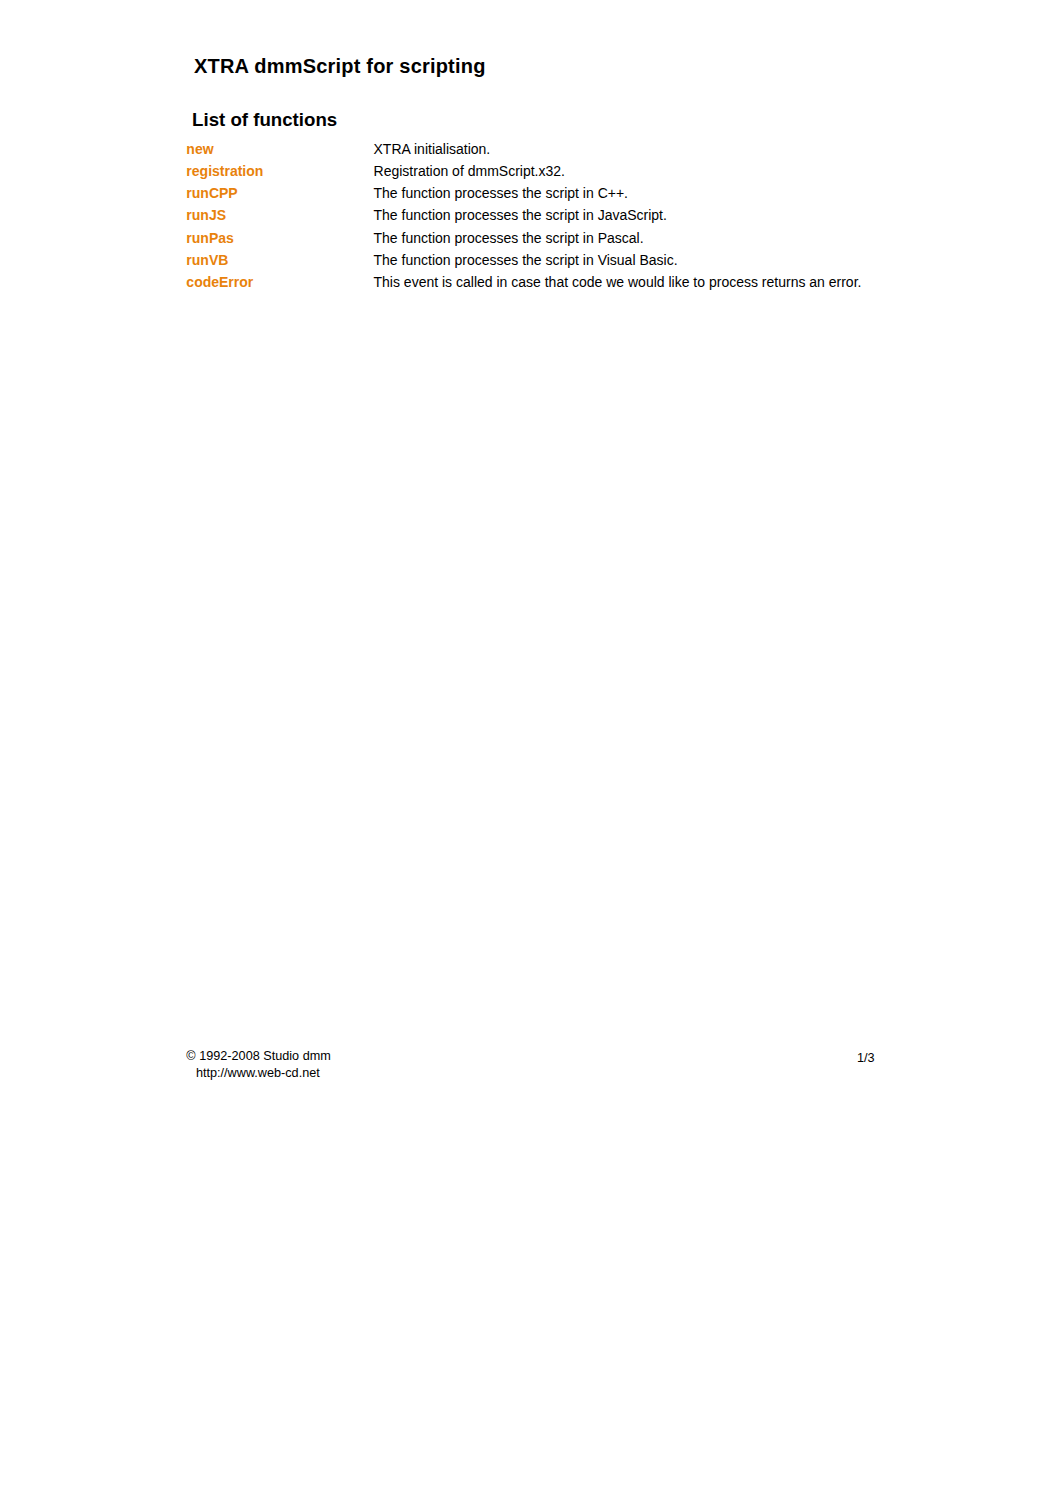XTRA dmmScript for scripting
List of functions
| new | XTRA initialisation. |
| registration | Registration of dmmScript.x32. |
| runCPP | The function processes the script in C++. |
| runJS | The function processes the script in JavaScript. |
| runPas | The function processes the script in Pascal. |
| runVB | The function processes the script in Visual Basic. |
| codeError | This event is called in case that code we would like to process returns an error. |
© 1992-2008 Studio dmm http://www.web-cd.net
1/3